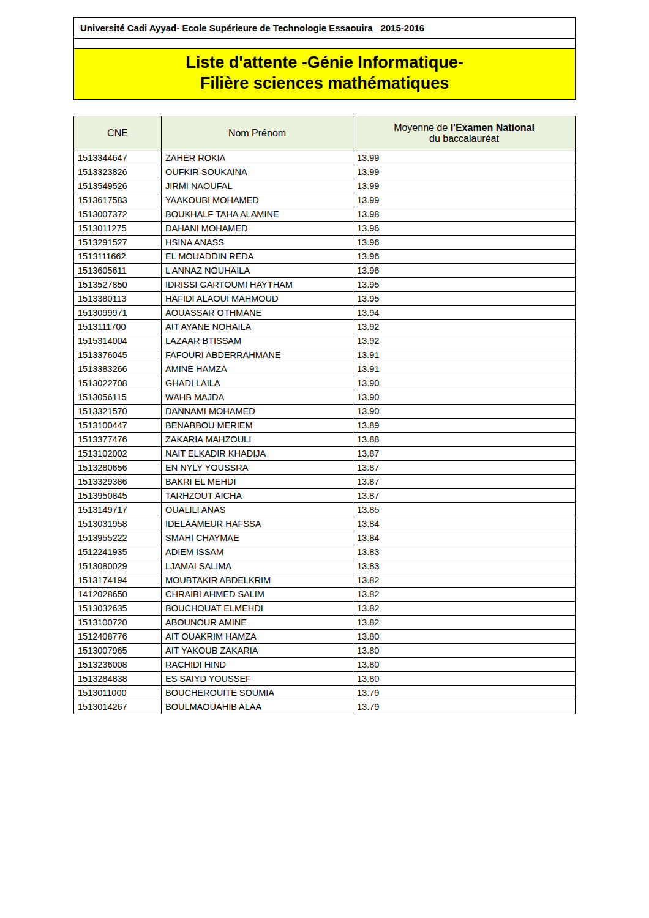Université Cadi Ayyad- Ecole Supérieure de Technologie Essaouira 2015-2016
Liste d'attente -Génie Informatique- Filière sciences mathématiques
| CNE | Nom Prénom | Moyenne de l'Examen National du baccalauréat |
| --- | --- | --- |
| 1513344647 | ZAHER ROKIA | 13.99 |
| 1513323826 | OUFKIR SOUKAINA | 13.99 |
| 1513549526 | JIRMI NAOUFAL | 13.99 |
| 1513617583 | YAAKOUBI MOHAMED | 13.99 |
| 1513007372 | BOUKHALF TAHA ALAMINE | 13.98 |
| 1513011275 | DAHANI MOHAMED | 13.96 |
| 1513291527 | HSINA ANASS | 13.96 |
| 1513111662 | EL MOUADDIN REDA | 13.96 |
| 1513605611 | L ANNAZ NOUHAILA | 13.96 |
| 1513527850 | IDRISSI GARTOUMI HAYTHAM | 13.95 |
| 1513380113 | HAFIDI ALAOUI MAHMOUD | 13.95 |
| 1513099971 | AOUASSAR OTHMANE | 13.94 |
| 1513111700 | AIT AYANE NOHAILA | 13.92 |
| 1515314004 | LAZAAR BTISSAM | 13.92 |
| 1513376045 | FAFOURI ABDERRAHMANE | 13.91 |
| 1513383266 | AMINE HAMZA | 13.91 |
| 1513022708 | GHADI LAILA | 13.90 |
| 1513056115 | WAHB MAJDA | 13.90 |
| 1513321570 | DANNAMI MOHAMED | 13.90 |
| 1513100447 | BENABBOU MERIEM | 13.89 |
| 1513377476 | ZAKARIA MAHZOULI | 13.88 |
| 1513102002 | NAIT ELKADIR KHADIJA | 13.87 |
| 1513280656 | EN NYLY YOUSSRA | 13.87 |
| 1513329386 | BAKRI EL MEHDI | 13.87 |
| 1513950845 | TARHZOUT AICHA | 13.87 |
| 1513149717 | OUALILI ANAS | 13.85 |
| 1513031958 | IDELAAMEUR HAFSSA | 13.84 |
| 1513955222 | SMAHI CHAYMAE | 13.84 |
| 1512241935 | ADIEM ISSAM | 13.83 |
| 1513080029 | LJAMAI SALIMA | 13.83 |
| 1513174194 | MOUBTAKIR ABDELKRIM | 13.82 |
| 1412028650 | CHRAIBI AHMED SALIM | 13.82 |
| 1513032635 | BOUCHOUAT ELMEHDI | 13.82 |
| 1513100720 | ABOUNOUR AMINE | 13.82 |
| 1512408776 | AIT OUAKRIM HAMZA | 13.80 |
| 1513007965 | AIT YAKOUB ZAKARIA | 13.80 |
| 1513236008 | RACHIDI HIND | 13.80 |
| 1513284838 | ES SAIYD YOUSSEF | 13.80 |
| 1513011000 | BOUCHEROUITE SOUMIA | 13.79 |
| 1513014267 | BOULMAOUAHIB ALAA | 13.79 |